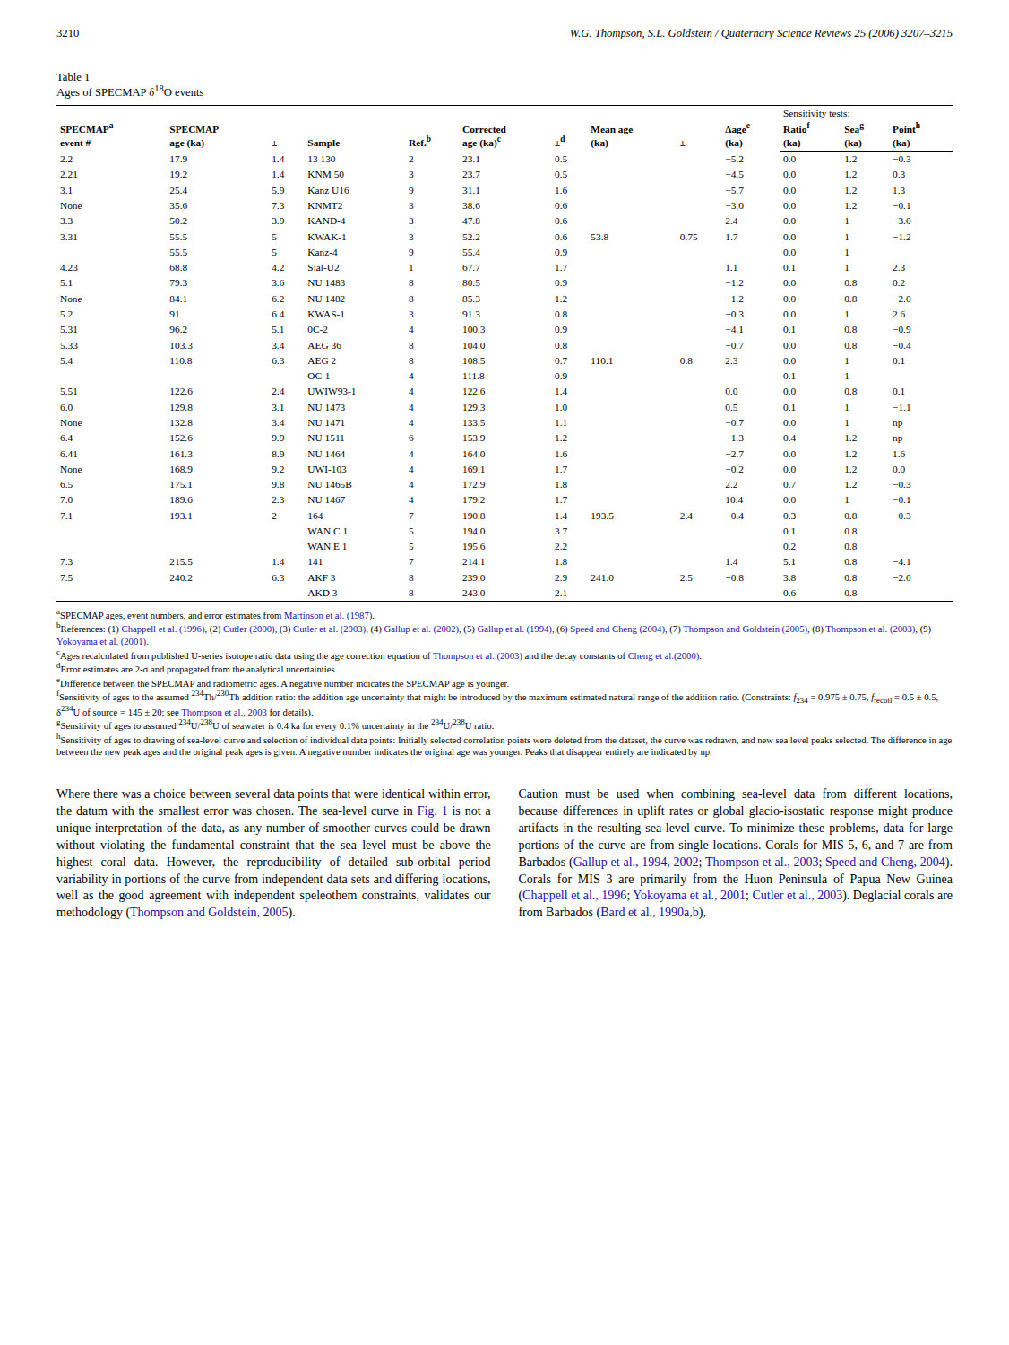3210 W.G. Thompson, S.L. Goldstein / Quaternary Science Reviews 25 (2006) 3207–3215
Table 1 Ages of SPECMAP δ18O events
| SPECMAP a event # | SPECMAP age (ka) | ± | Sample | Ref. b | Corrected age (ka) c | ± d | Mean age (ka) | ± | Δage e (ka) | Sensitivity tests: |
| --- | --- | --- | --- | --- | --- | --- | --- | --- | --- | --- |
| Ratio f (ka) | Sea g (ka) | Point h (ka) |
| 2.2 | 17.9 | 1.4 | 13 130 | 2 | 23.1 | 0.5 | | | −5.2 | 0.0 | 1.2 | −0.3 |
| 2.21 | 19.2 | 1.4 | KNM 50 | 3 | 23.7 | 0.5 | | | −4.5 | 0.0 | 1.2 | 0.3 |
| 3.1 | 25.4 | 5.9 | Kanz U16 | 9 | 31.1 | 1.6 | | | −5.7 | 0.0 | 1.2 | 1.3 |
| None | 35.6 | 7.3 | KNMT2 | 3 | 38.6 | 0.6 | | | −3.0 | 0.0 | 1.2 | −0.1 |
| 3.3 | 50.2 | 3.9 | KAND-4 | 3 | 47.8 | 0.6 | | | 2.4 | 0.0 | 1 | −3.0 |
| 3.31 | 55.5 | 5 | KWAK-1 | 3 | 52.2 | 0.6 | 53.8 | 0.75 | 1.7 | 0.0 | 1 | −1.2 |
| | 55.5 | 5 | Kanz-4 | 9 | 55.4 | 0.9 | | | | 0.0 | 1 | |
| 4.23 | 68.8 | 4.2 | Sial-U2 | 1 | 67.7 | 1.7 | | | 1.1 | 0.1 | 1 | 2.3 |
| 5.1 | 79.3 | 3.6 | NU 1483 | 8 | 80.5 | 0.9 | | | −1.2 | 0.0 | 0.8 | 0.2 |
| None | 84.1 | 6.2 | NU 1482 | 8 | 85.3 | 1.2 | | | −1.2 | 0.0 | 0.8 | −2.0 |
| 5.2 | 91 | 6.4 | KWAS-1 | 3 | 91.3 | 0.8 | | | −0.3 | 0.0 | 1 | 2.6 |
| 5.31 | 96.2 | 5.1 | 0C-2 | 4 | 100.3 | 0.9 | | | −4.1 | 0.1 | 0.8 | −0.9 |
| 5.33 | 103.3 | 3.4 | AEG 36 | 8 | 104.0 | 0.8 | | | −0.7 | 0.0 | 0.8 | −0.4 |
| 5.4 | 110.8 | 6.3 | AEG 2 | 8 | 108.5 | 0.7 | 110.1 | 0.8 | 2.3 | 0.0 | 1 | 0.1 |
| | | | OC-1 | 4 | 111.8 | 0.9 | | | | 0.1 | 1 | |
| 5.51 | 122.6 | 2.4 | UWIW93-1 | 4 | 122.6 | 1.4 | | | 0.0 | 0.0 | 0.8 | 0.1 |
| 6.0 | 129.8 | 3.1 | NU 1473 | 4 | 129.3 | 1.0 | | | 0.5 | 0.1 | 1 | −1.1 |
| None | 132.8 | 3.4 | NU 1471 | 4 | 133.5 | 1.1 | | | −0.7 | 0.0 | 1 | np |
| 6.4 | 152.6 | 9.9 | NU 1511 | 6 | 153.9 | 1.2 | | | −1.3 | 0.4 | 1.2 | np |
| 6.41 | 161.3 | 8.9 | NU 1464 | 4 | 164.0 | 1.6 | | | −2.7 | 0.0 | 1.2 | 1.6 |
| None | 168.9 | 9.2 | UWI-103 | 4 | 169.1 | 1.7 | | | −0.2 | 0.0 | 1.2 | 0.0 |
| 6.5 | 175.1 | 9.8 | NU 1465B | 4 | 172.9 | 1.8 | | | 2.2 | 0.7 | 1.2 | −0.3 |
| 7.0 | 189.6 | 2.3 | NU 1467 | 4 | 179.2 | 1.7 | | | 10.4 | 0.0 | 1 | −0.1 |
| 7.1 | 193.1 | 2 | 164 | 7 | 190.8 | 1.4 | 193.5 | 2.4 | −0.4 | 0.3 | 0.8 | −0.3 |
| | | | WAN C 1 | 5 | 194.0 | 3.7 | | | | 0.1 | 0.8 | |
| | | | WAN E 1 | 5 | 195.6 | 2.2 | | | | 0.2 | 0.8 | |
| 7.3 | 215.5 | 1.4 | 141 | 7 | 214.1 | 1.8 | | | 1.4 | 5.1 | 0.8 | −4.1 |
| 7.5 | 240.2 | 6.3 | AKF 3 | 8 | 239.0 | 2.9 | 241.0 | 2.5 | −0.8 | 3.8 | 0.8 | −2.0 |
| | | | AKD 3 | 8 | 243.0 | 2.1 | | | | 0.6 | 0.8 | |
aSPECMAP ages, event numbers, and error estimates from Martinson et al. (1987).
bReferences: (1) Chappell et al. (1996), (2) Cutler (2000), (3) Cutler et al. (2003), (4) Gallup et al. (2002), (5) Gallup et al. (1994), (6) Speed and Cheng (2004), (7) Thompson and Goldstein (2005), (8) Thompson et al. (2003), (9) Yokoyama et al. (2001).
cAges recalculated from published U-series isotope ratio data using the age correction equation of Thompson et al. (2003) and the decay constants of Cheng et al.(2000).
dError estimates are 2-σ and propagated from the analytical uncertainties.
eDifference between the SPECMAP and radiometric ages. A negative number indicates the SPECMAP age is younger.
fSensitivity of ages to the assumed 234Th/230Th addition ratio: the addition age uncertainty that might be introduced by the maximum estimated natural range of the addition ratio. (Constraints: f234 = 0.975 ± 0.75, frecoil = 0.5 ± 0.5, δ234U of source = 145 ± 20; see Thompson et al., 2003 for details).
gSensitivity of ages to assumed 234U/238U of seawater is 0.4 ka for every 0.1% uncertainty in the 234U/238U ratio.
hSensitivity of ages to drawing of sea-level curve and selection of individual data points: Initially selected correlation points were deleted from the dataset, the curve was redrawn, and new sea level peaks selected. The difference in age between the new peak ages and the original peak ages is given. A negative number indicates the original age was younger. Peaks that disappear entirely are indicated by np.
Where there was a choice between several data points that were identical within error, the datum with the smallest error was chosen. The sea-level curve in Fig. 1 is not a unique interpretation of the data, as any number of smoother curves could be drawn without violating the fundamental constraint that the sea level must be above the highest coral data. However, the reproducibility of detailed sub-orbital period variability in portions of the curve from independent data sets and differing locations, well as the good agreement with independent speleothem constraints, validates our methodology (Thompson and Goldstein, 2005).
Caution must be used when combining sea-level data from different locations, because differences in uplift rates or global glacio-isostatic response might produce artifacts in the resulting sea-level curve. To minimize these problems, data for large portions of the curve are from single locations. Corals for MIS 5, 6, and 7 are from Barbados (Gallup et al., 1994, 2002; Thompson et al., 2003; Speed and Cheng, 2004). Corals for MIS 3 are primarily from the Huon Peninsula of Papua New Guinea (Chappell et al., 1996; Yokoyama et al., 2001; Cutler et al., 2003). Deglacial corals are from Barbados (Bard et al., 1990a,b),